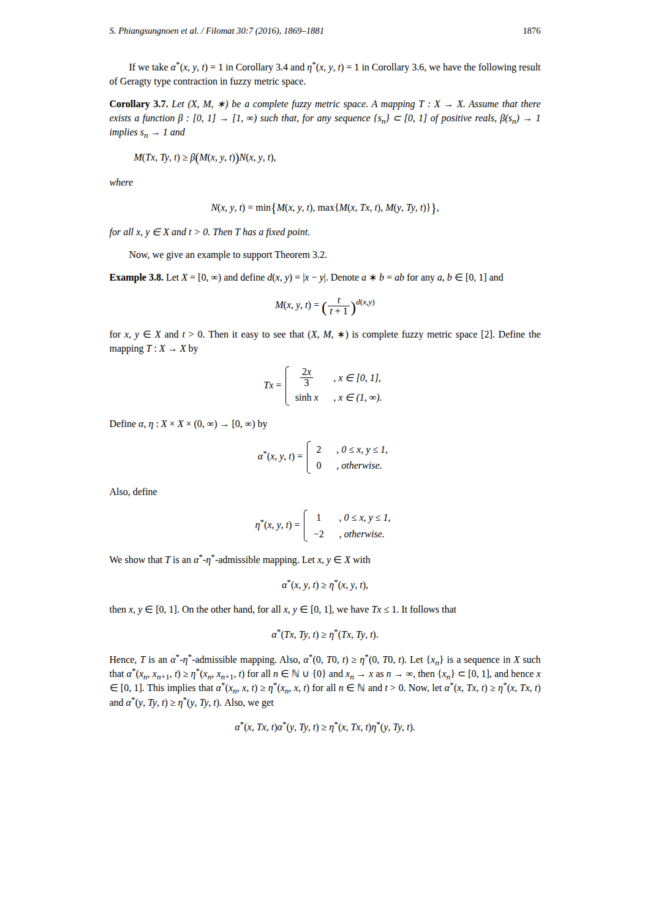S. Phiangsungnoen et al. / Filomat 30:7 (2016), 1869–1881 1876
If we take α*(x, y, t) = 1 in Corollary 3.4 and η*(x, y, t) = 1 in Corollary 3.6, we have the following result of Geragty type contraction in fuzzy metric space.
Corollary 3.7. Let (X, M, ∗) be a complete fuzzy metric space. A mapping T : X → X. Assume that there exists a function β : [0, 1] → [1, ∞) such that, for any sequence {sn} ⊂ [0, 1] of positive reals, β(sn) → 1 implies sn → 1 and
M(Tx, Ty, t) ≥ β(M(x, y, t)) N(x, y, t),
where
N(x, y, t) = min{M(x, y, t), max{M(x, Tx, t), M(y, Ty, t)}},
for all x, y ∈ X and t > 0. Then T has a fixed point.
Now, we give an example to support Theorem 3.2.
Example 3.8. Let X = [0, ∞) and define d(x, y) = |x − y|. Denote a ∗ b = ab for any a, b ∈ [0, 1] and
M(x, y, t) = (tt + 1)d(x,y)
for x, y ∈ X and t > 0. Then it easy to see that (X, M, ∗) is complete fuzzy metric space [2]. Define the mapping T : X → X by
Tx =
| 2 x 3 | , x ∈ [0, 1], |
| sinh x | , x ∈ (1, ∞). |
Define α, η : X × X × (0, ∞) → [0, ∞) by
α*(x, y, t) =
| 2 | , 0 ≤ x , y ≤ 1, |
| 0 | , otherwise. |
Also, define
η*(x, y, t) =
| 1 | , 0 ≤ x , y ≤ 1, |
| −2 | , otherwise. |
We show that T is an α*-η*-admissible mapping. Let x, y ∈ X with
α*(x, y, t) ≥ η*(x, y, t),
then x, y ∈ [0, 1]. On the other hand, for all x, y ∈ [0, 1], we have Tx ≤ 1. It follows that
α*(Tx, Ty, t) ≥ η*(Tx, Ty, t).
Hence, T is an α*-η*-admissible mapping. Also, α*(0, T0, t) ≥ η*(0, T0, t). Let {xn} is a sequence in X such that α*(xn, xn+1, t) ≥ η*(xn, xn+1, t) for all n ∈ ℕ ∪ {0} and xn → x as n → ∞, then {xn} ⊂ [0, 1], and hence x ∈ [0, 1]. This implies that α*(xn, x, t) ≥ η*(xn, x, t) for all n ∈ ℕ and t > 0. Now, let α*(x, Tx, t) ≥ η*(x, Tx, t) and α*(y, Ty, t) ≥ η*(y, Ty, t). Also, we get
α*(x, Tx, t)α*(y, Ty, t) ≥ η*(x, Tx, t)η*(y, Ty, t).